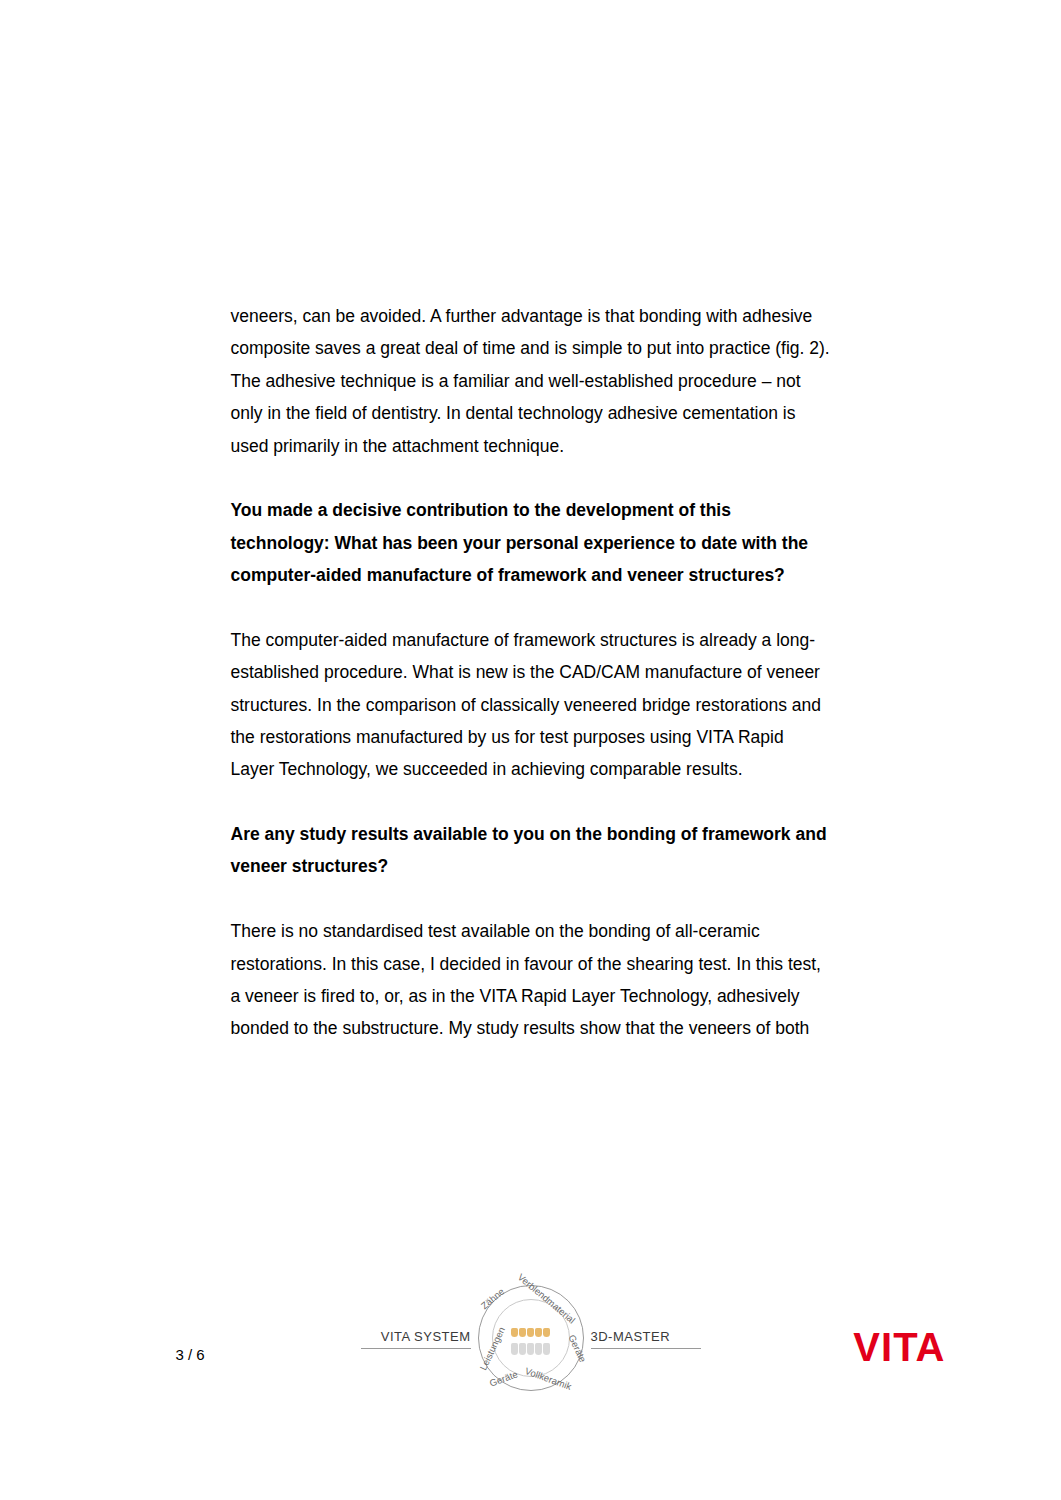veneers, can be avoided. A further advantage is that bonding with adhesive composite saves a great deal of time and is simple to put into practice (fig. 2). The adhesive technique is a familiar and well-established procedure – not only in the field of dentistry. In dental technology adhesive cementation is used primarily in the attachment technique.
You made a decisive contribution to the development of this technology: What has been your personal experience to date with the computer-aided manufacture of framework and veneer structures?
The computer-aided manufacture of framework structures is already a long-established procedure. What is new is the CAD/CAM manufacture of veneer structures. In the comparison of classically veneered bridge restorations and the restorations manufactured by us for test purposes using VITA Rapid Layer Technology, we succeeded in achieving comparable results.
Are any study results available to you on the bonding of framework and veneer structures?
There is no standardised test available on the bonding of all-ceramic restorations. In this case, I decided in favour of the shearing test. In this test, a veneer is fired to, or, as in the VITA Rapid Layer Technology, adhesively bonded to the substructure. My study results show that the veneers of both
3 / 6
VITA SYSTEM
3D-MASTER
Zähne
Verblendmaterial
Leistungen
Geräte
Geräte
Vollkeramik
VITA